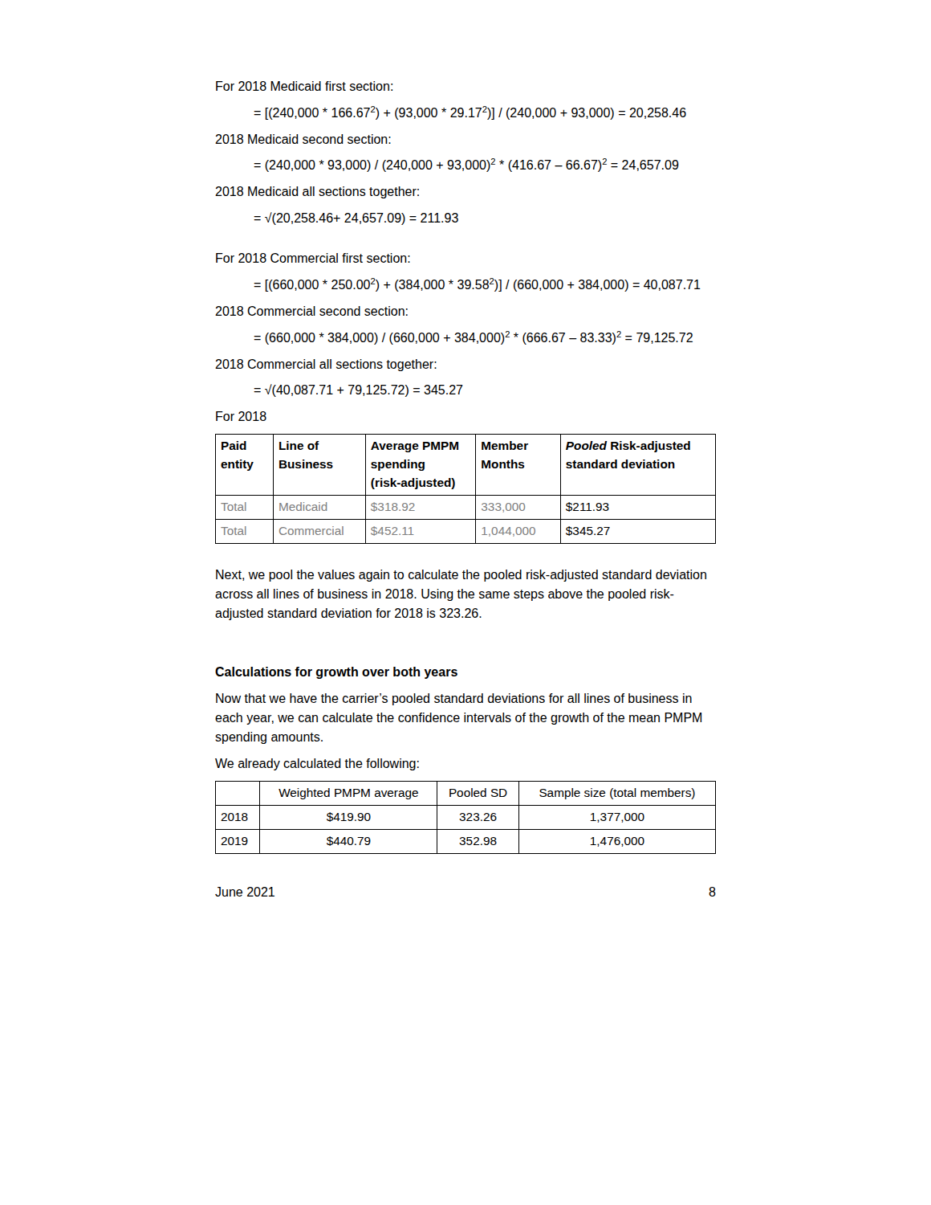For 2018 Medicaid first section:
= [(240,000 * 166.672) + (93,000 * 29.172)] / (240,000 + 93,000) = 20,258.46
2018 Medicaid second section:
= (240,000 * 93,000) / (240,000 + 93,000)2 * (416.67 – 66.67)2 = 24,657.09
2018 Medicaid all sections together:
= √(20,258.46+ 24,657.09) = 211.93
For 2018 Commercial first section:
= [(660,000 * 250.002) + (384,000 * 39.582)] / (660,000 + 384,000) = 40,087.71
2018 Commercial second section:
= (660,000 * 384,000) / (660,000 + 384,000)2 * (666.67 – 83.33)2 = 79,125.72
2018 Commercial all sections together:
= √(40,087.71 + 79,125.72) = 345.27
For 2018
| Paid entity | Line of Business | Average PMPM spending (risk-adjusted) | Member Months | Pooled Risk-adjusted standard deviation |
| --- | --- | --- | --- | --- |
| Total | Medicaid | $318.92 | 333,000 | $211.93 |
| Total | Commercial | $452.11 | 1,044,000 | $345.27 |
Next, we pool the values again to calculate the pooled risk-adjusted standard deviation across all lines of business in 2018. Using the same steps above the pooled risk-adjusted standard deviation for 2018 is 323.26.
Calculations for growth over both years
Now that we have the carrier’s pooled standard deviations for all lines of business in each year, we can calculate the confidence intervals of the growth of the mean PMPM spending amounts.
We already calculated the following:
| | Weighted PMPM average | Pooled SD | Sample size (total members) |
| --- | --- | --- | --- |
| 2018 | $419.90 | 323.26 | 1,377,000 |
| 2019 | $440.79 | 352.98 | 1,476,000 |
June 2021 8